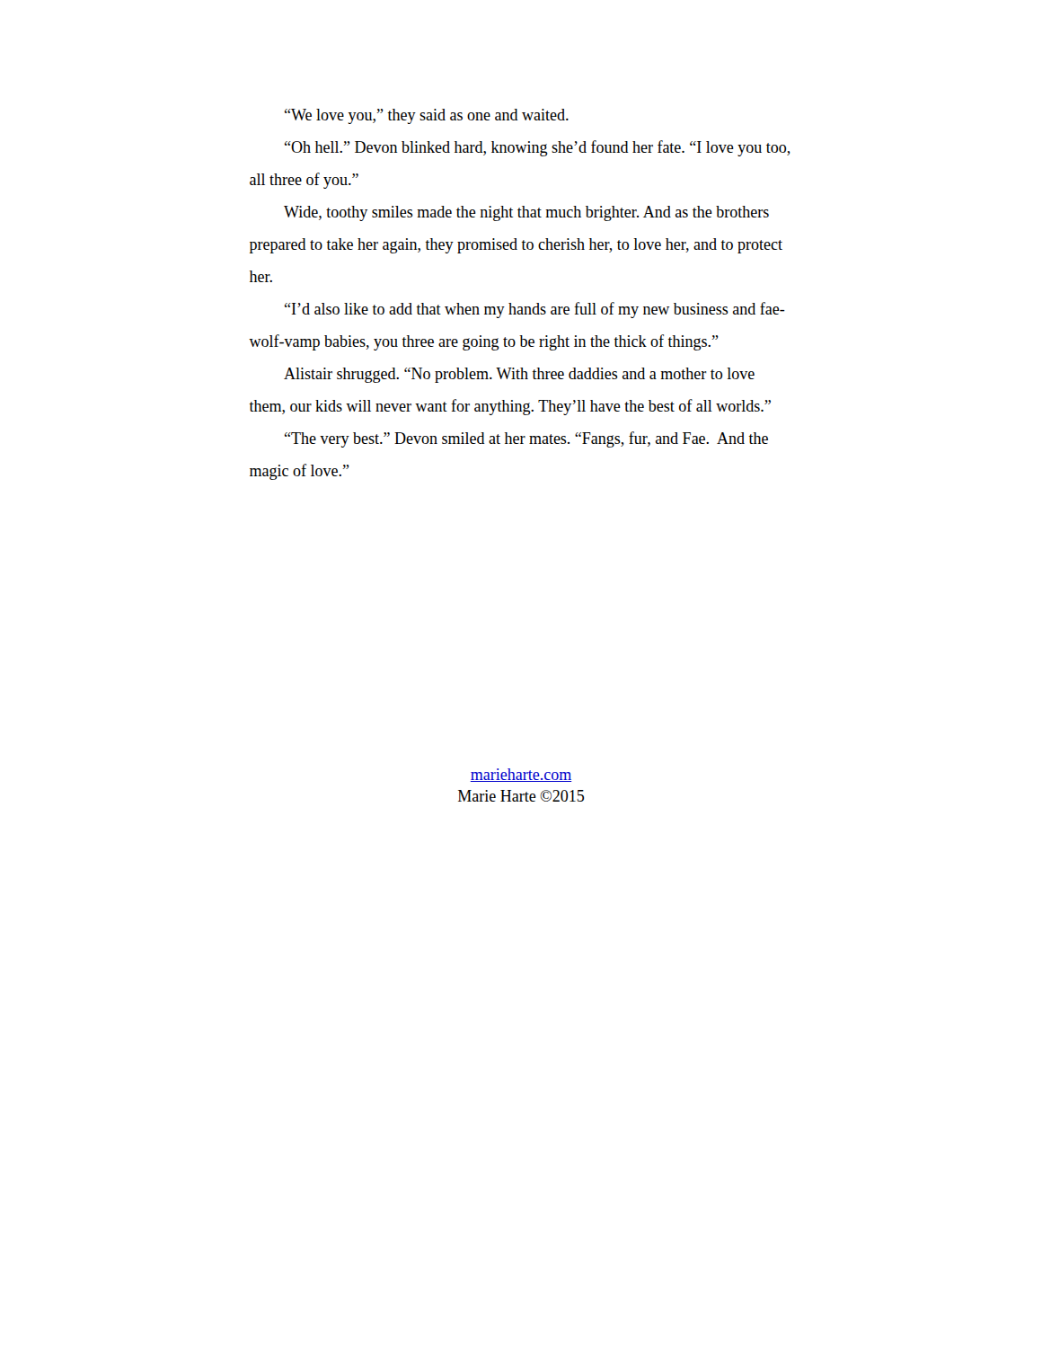“We love you,” they said as one and waited.
“Oh hell.” Devon blinked hard, knowing she’d found her fate. “I love you too, all three of you.”
Wide, toothy smiles made the night that much brighter. And as the brothers prepared to take her again, they promised to cherish her, to love her, and to protect her.
“I’d also like to add that when my hands are full of my new business and fae-wolf-vamp babies, you three are going to be right in the thick of things.”
Alistair shrugged. “No problem. With three daddies and a mother to love them, our kids will never want for anything. They’ll have the best of all worlds.”
“The very best.” Devon smiled at her mates. “Fangs, fur, and Fae. And the magic of love.”
marieharte.com
Marie Harte ©2015